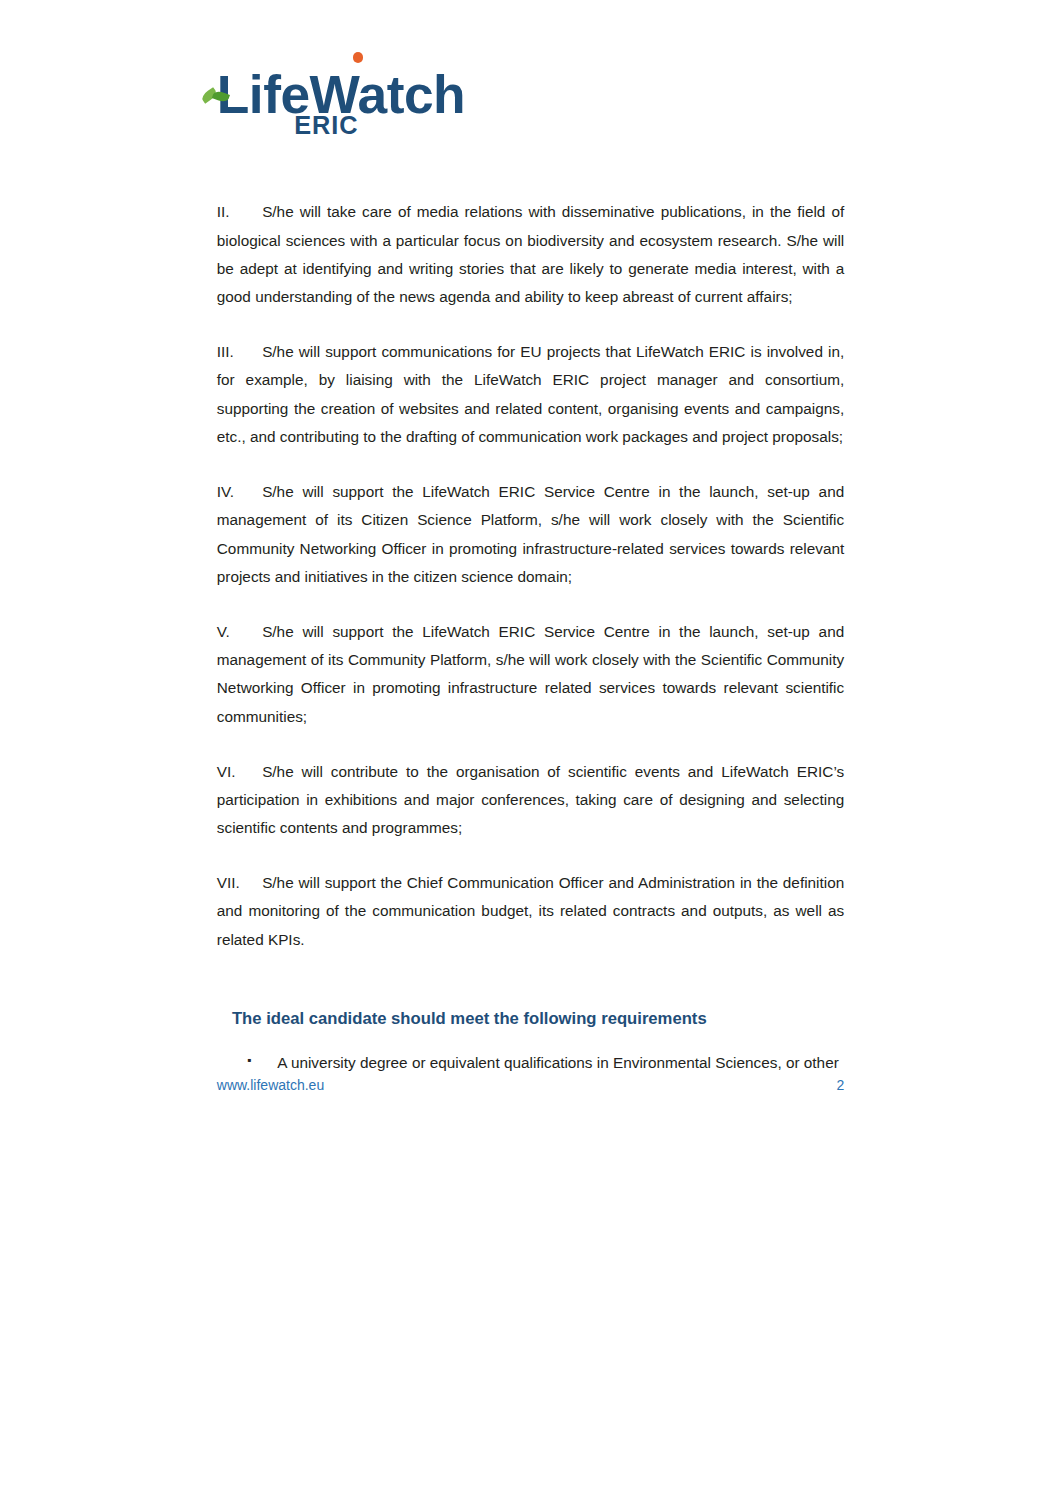Life Watch
ERIC
II. S/he will take care of media relations with disseminative publications, in the field of biological sciences with a particular focus on biodiversity and ecosystem research. S/he will be adept at identifying and writing stories that are likely to generate media interest, with a good understanding of the news agenda and ability to keep abreast of current affairs;
III. S/he will support communications for EU projects that LifeWatch ERIC is involved in, for example, by liaising with the LifeWatch ERIC project manager and consortium, supporting the creation of websites and related content, organising events and campaigns, etc., and contributing to the drafting of communication work packages and project proposals;
IV. S/he will support the LifeWatch ERIC Service Centre in the launch, set-up and management of its Citizen Science Platform, s/he will work closely with the Scientific Community Networking Officer in promoting infrastructure-related services towards relevant projects and initiatives in the citizen science domain;
V. S/he will support the LifeWatch ERIC Service Centre in the launch, set-up and management of its Community Platform, s/he will work closely with the Scientific Community Networking Officer in promoting infrastructure related services towards relevant scientific communities;
VI. S/he will contribute to the organisation of scientific events and LifeWatch ERIC’s participation in exhibitions and major conferences, taking care of designing and selecting scientific contents and programmes;
VII. S/he will support the Chief Communication Officer and Administration in the definition and monitoring of the communication budget, its related contracts and outputs, as well as related KPIs.
The ideal candidate should meet the following requirements
A university degree or equivalent qualifications in Environmental Sciences, or other
www.lifewatch.eu 2